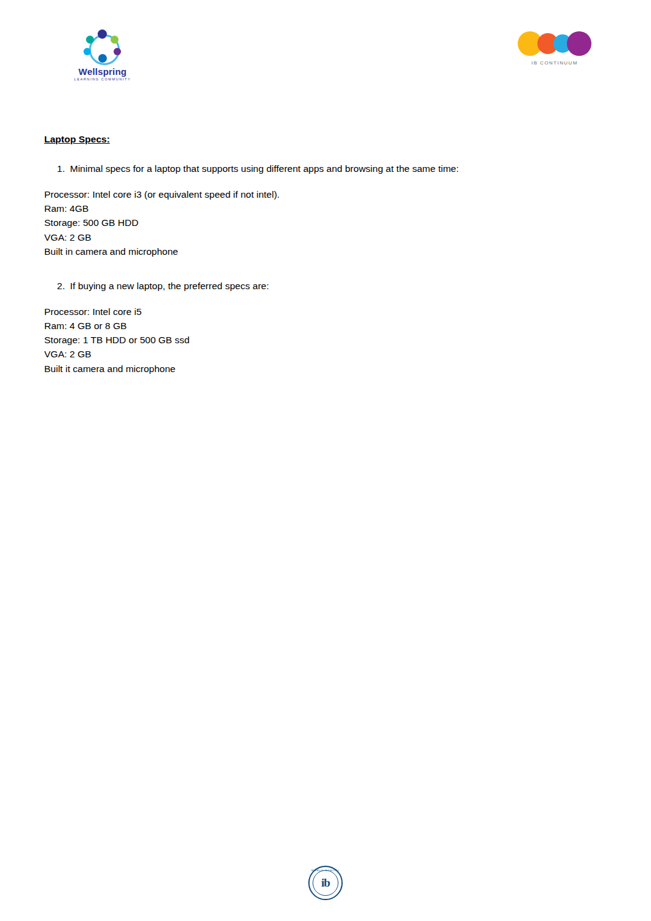Wellspring
Learning Community
IB Continuum
Laptop Specs:
Minimal specs for a laptop that supports using different apps and browsing at the same time:
Processor: Intel core i3 (or equivalent speed if not intel).
Ram: 4GB
Storage: 500 GB HDD
VGA: 2 GB
Built in camera and microphone
If buying a new laptop, the preferred specs are:
Processor: Intel core i5
Ram: 4 GB or 8 GB
Storage: 1 TB HDD or 500 GB ssd
VGA: 2 GB
Built it camera and microphone
WORLD SCHOOL
ib